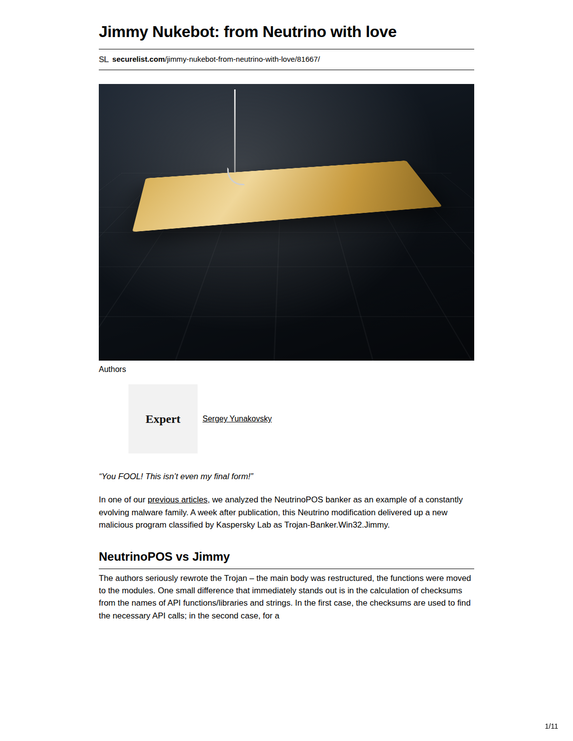Jimmy Nukebot: from Neutrino with love
SL securelist.com/jimmy-nukebot-from-neutrino-with-love/81667/
Authors
Expert
Sergey Yunakovsky
“You FOOL! This isn’t even my final form!”
In one of our previous articles, we analyzed the NeutrinoPOS banker as an example of a constantly evolving malware family. A week after publication, this Neutrino modification delivered up a new malicious program classified by Kaspersky Lab as Trojan-Banker.Win32.Jimmy.
NeutrinoPOS vs Jimmy
The authors seriously rewrote the Trojan – the main body was restructured, the functions were moved to the modules. One small difference that immediately stands out is in the calculation of checksums from the names of API functions/libraries and strings. In the first case, the checksums are used to find the necessary API calls; in the second case, for a
1/11